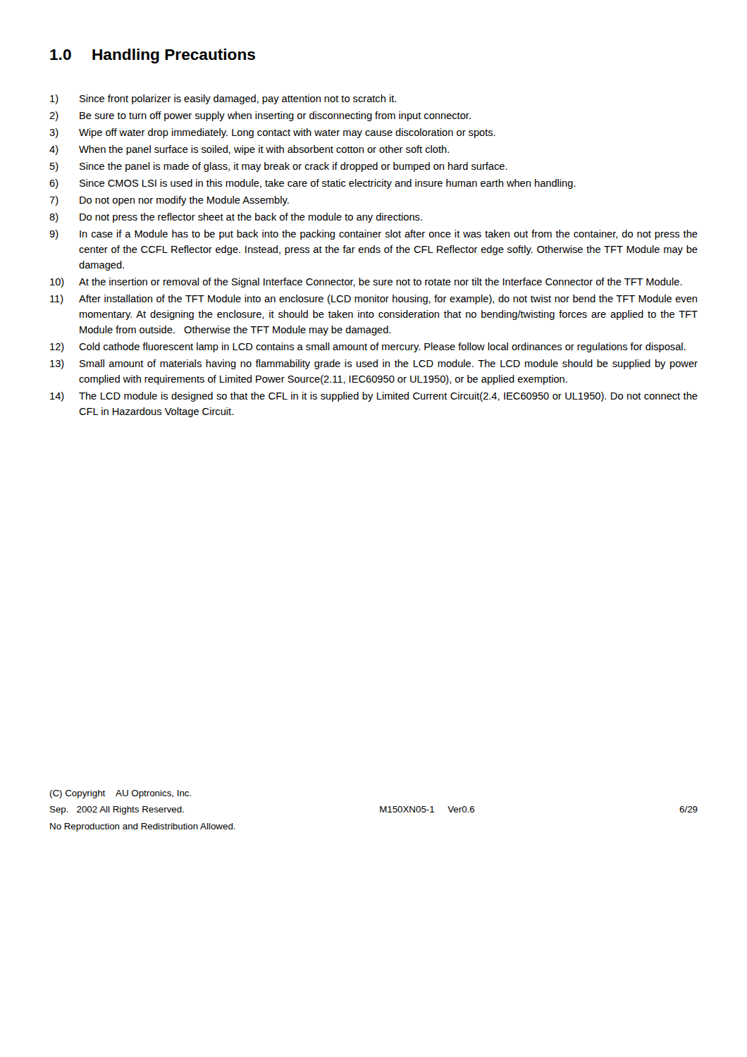1.0 Handling Precautions
1) Since front polarizer is easily damaged, pay attention not to scratch it.
2) Be sure to turn off power supply when inserting or disconnecting from input connector.
3) Wipe off water drop immediately. Long contact with water may cause discoloration or spots.
4) When the panel surface is soiled, wipe it with absorbent cotton or other soft cloth.
5) Since the panel is made of glass, it may break or crack if dropped or bumped on hard surface.
6) Since CMOS LSI is used in this module, take care of static electricity and insure human earth when handling.
7) Do not open nor modify the Module Assembly.
8) Do not press the reflector sheet at the back of the module to any directions.
9) In case if a Module has to be put back into the packing container slot after once it was taken out from the container, do not press the center of the CCFL Reflector edge. Instead, press at the far ends of the CFL Reflector edge softly. Otherwise the TFT Module may be damaged.
10) At the insertion or removal of the Signal Interface Connector, be sure not to rotate nor tilt the Interface Connector of the TFT Module.
11) After installation of the TFT Module into an enclosure (LCD monitor housing, for example), do not twist nor bend the TFT Module even momentary. At designing the enclosure, it should be taken into consideration that no bending/twisting forces are applied to the TFT Module from outside. Otherwise the TFT Module may be damaged.
12) Cold cathode fluorescent lamp in LCD contains a small amount of mercury. Please follow local ordinances or regulations for disposal.
13) Small amount of materials having no flammability grade is used in the LCD module. The LCD module should be supplied by power complied with requirements of Limited Power Source(2.11, IEC60950 or UL1950), or be applied exemption.
14) The LCD module is designed so that the CFL in it is supplied by Limited Current Circuit(2.4, IEC60950 or UL1950). Do not connect the CFL in Hazardous Voltage Circuit.
(C) Copyright AU Optronics, Inc.
Sep. 2002 All Rights Reserved.
M150XN05-1 Ver0.6
6/29
No Reproduction and Redistribution Allowed.